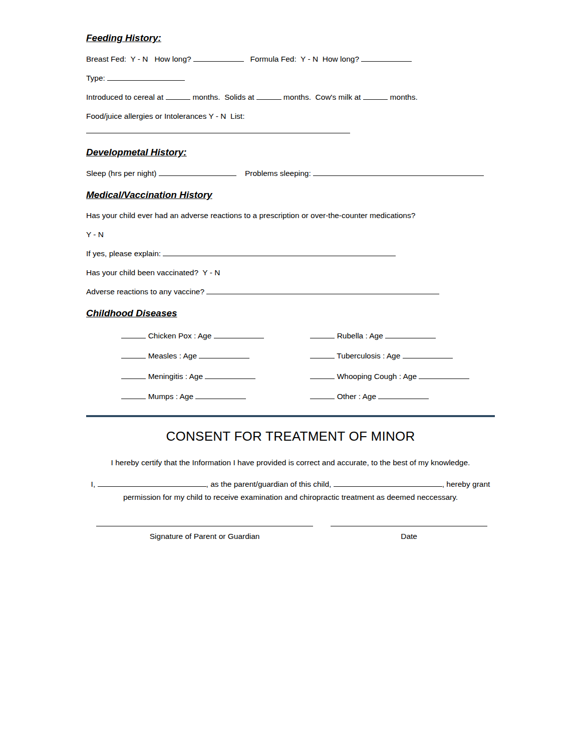Feeding History:
Breast Fed: Y - N How long? Formula Fed: Y - N How long?
Type:
Introduced to cereal at months. Solids at months. Cow's milk at months.
Food/juice allergies or Intolerances Y - N List:
Developmetal History:
Sleep (hrs per night) Problems sleeping:
Medical/Vaccination History
Has your child ever had an adverse reactions to a prescription or over-the-counter medications?
Y - N
If yes, please explain:
Has your child been vaccinated? Y - N
Adverse reactions to any vaccine?
Childhood Diseases
| Chicken Pox : Age | Rubella : Age |
| Measles : Age | Tuberculosis : Age |
| Meningitis : Age | Whooping Cough : Age |
| Mumps : Age | Other : Age |
CONSENT FOR TREATMENT OF MINOR
I hereby certify that the Information I have provided is correct and accurate, to the best of my knowledge.
I, , as the parent/guardian of this child, , hereby grant permission for my child to receive examination and chiropractic treatment as deemed neccessary.
| Signature of Parent or Guardian | Date |